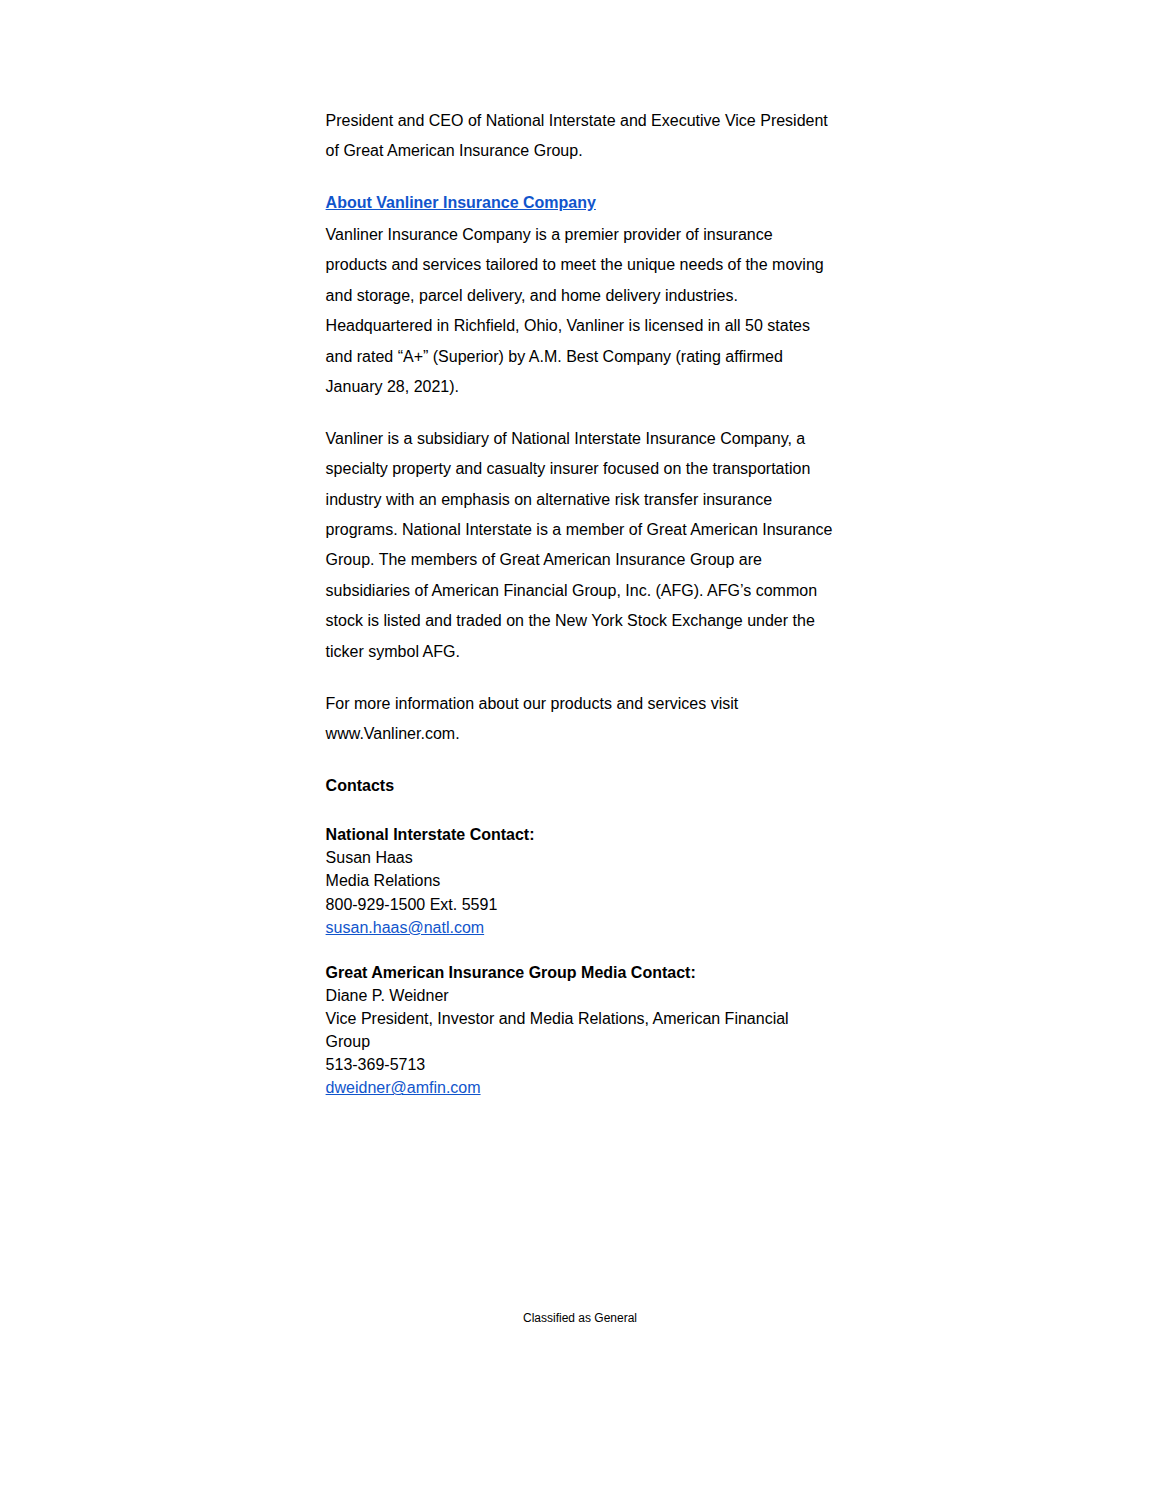President and CEO of National Interstate and Executive Vice President of Great American Insurance Group.
About Vanliner Insurance Company
Vanliner Insurance Company is a premier provider of insurance products and services tailored to meet the unique needs of the moving and storage, parcel delivery, and home delivery industries. Headquartered in Richfield, Ohio, Vanliner is licensed in all 50 states and rated “A+” (Superior) by A.M. Best Company (rating affirmed January 28, 2021).
Vanliner is a subsidiary of National Interstate Insurance Company, a specialty property and casualty insurer focused on the transportation industry with an emphasis on alternative risk transfer insurance programs. National Interstate is a member of Great American Insurance Group. The members of Great American Insurance Group are subsidiaries of American Financial Group, Inc. (AFG). AFG’s common stock is listed and traded on the New York Stock Exchange under the ticker symbol AFG.
For more information about our products and services visit www.Vanliner.com.
Contacts
National Interstate Contact:
Susan Haas
Media Relations
800-929-1500 Ext. 5591
susan.haas@natl.com
Great American Insurance Group Media Contact:
Diane P. Weidner
Vice President, Investor and Media Relations, American Financial Group
513-369-5713
dweidner@amfin.com
Classified as General